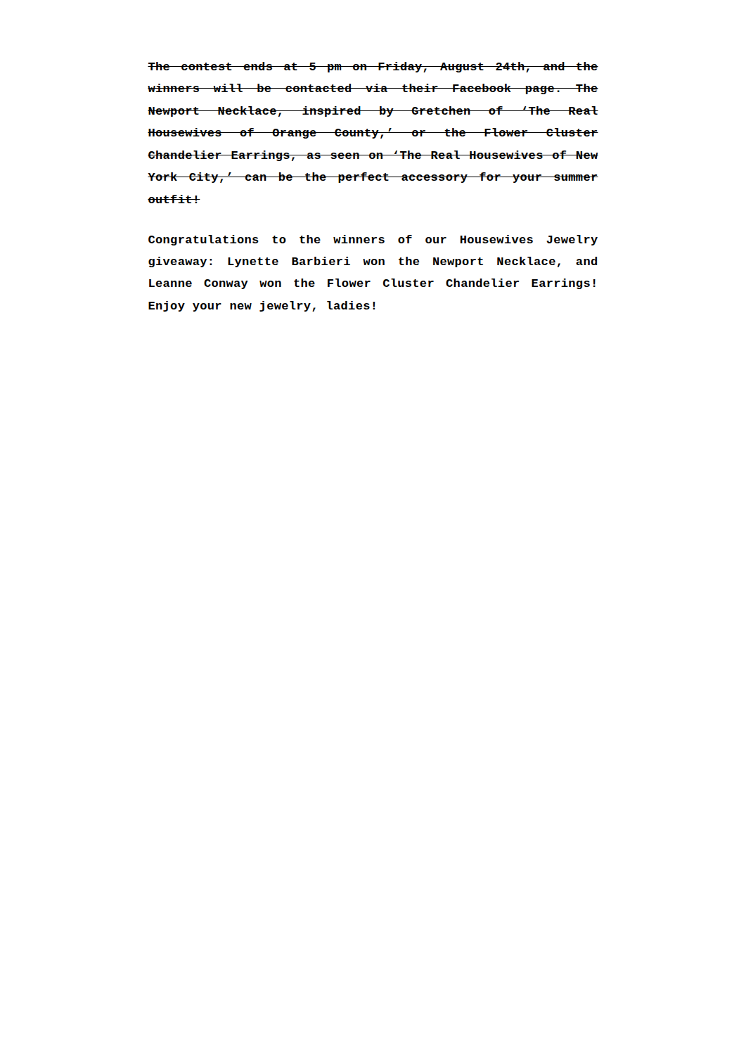The contest ends at 5 pm on Friday, August 24th, and the winners will be contacted via their Facebook page. The Newport Necklace, inspired by Gretchen of ‘The Real Housewives of Orange County,’ or the Flower Cluster Chandelier Earrings, as seen on ‘The Real Housewives of New York City,’ can be the perfect accessory for your summer outfit!
Congratulations to the winners of our Housewives Jewelry giveaway: Lynette Barbieri won the Newport Necklace, and Leanne Conway won the Flower Cluster Chandelier Earrings! Enjoy your new jewelry, ladies!